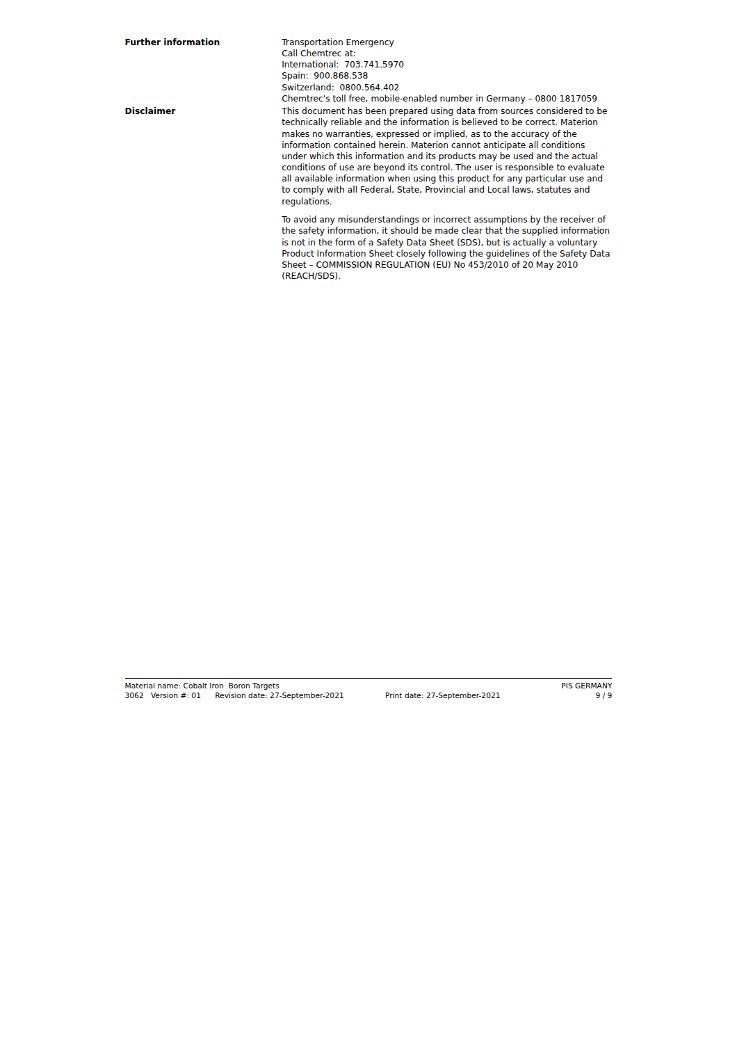Further information
Transportation Emergency Call Chemtrec at: International: 703.741.5970 Spain: 900.868.538 Switzerland: 0800.564.402 Chemtrec's toll free, mobile-enabled number in Germany – 0800 1817059
Disclaimer
This document has been prepared using data from sources considered to be technically reliable and the information is believed to be correct. Materion makes no warranties, expressed or implied, as to the accuracy of the information contained herein. Materion cannot anticipate all conditions under which this information and its products may be used and the actual conditions of use are beyond its control. The user is responsible to evaluate all available information when using this product for any particular use and to comply with all Federal, State, Provincial and Local laws, statutes and regulations.
To avoid any misunderstandings or incorrect assumptions by the receiver of the safety information, it should be made clear that the supplied information is not in the form of a Safety Data Sheet (SDS), but is actually a voluntary Product Information Sheet closely following the guidelines of the Safety Data Sheet – COMMISSION REGULATION (EU) No 453/2010 of 20 May 2010 (REACH/SDS).
Material name: Cobalt Iron Boron Targets
PIS GERMANY
3062 Version #: 01
Revision date: 27-September-2021
Print date: 27-September-2021
9 / 9